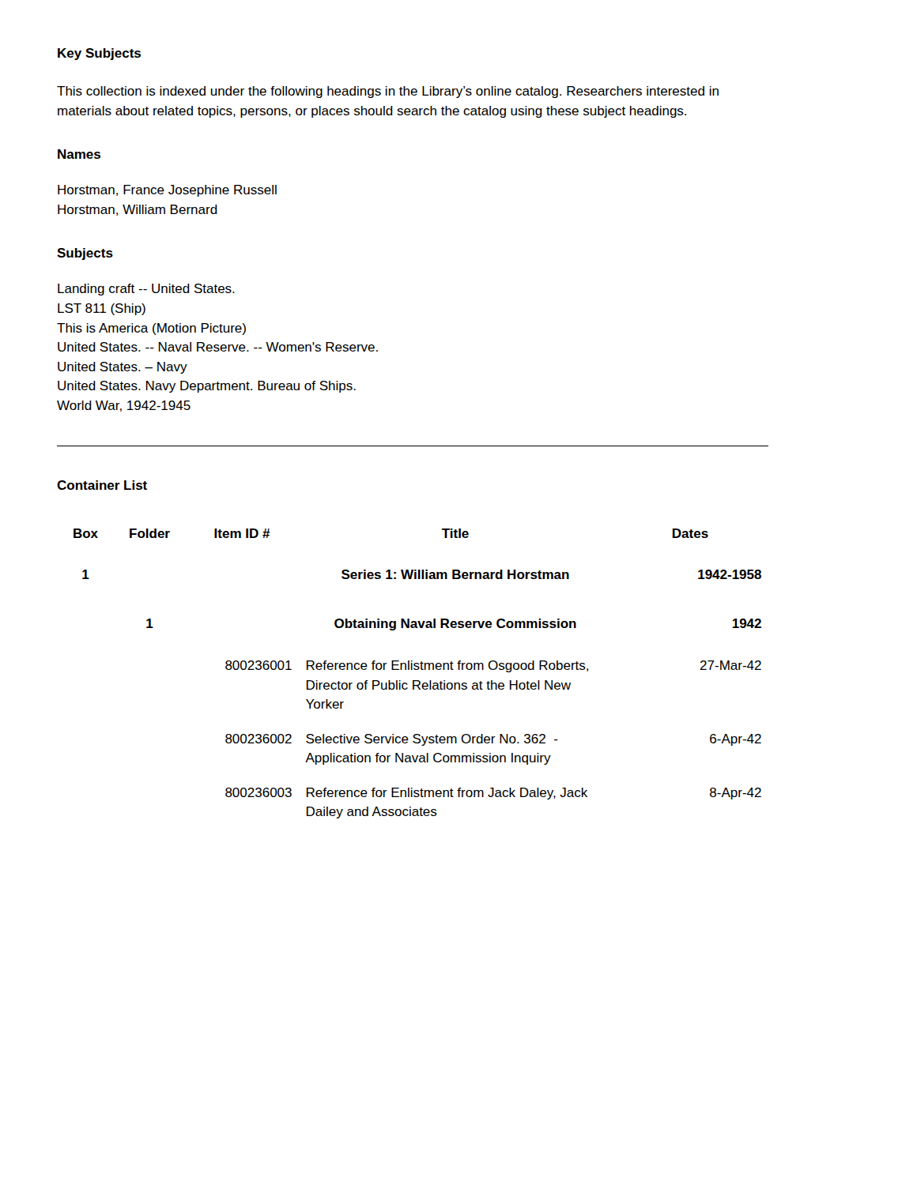Key Subjects
This collection is indexed under the following headings in the Library’s online catalog. Researchers interested in materials about related topics, persons, or places should search the catalog using these subject headings.
Names
Horstman, France Josephine Russell
Horstman, William Bernard
Subjects
Landing craft -- United States.
LST 811 (Ship)
This is America (Motion Picture)
United States. -- Naval Reserve. -- Women's Reserve.
United States. – Navy
United States. Navy Department. Bureau of Ships.
World War, 1942-1945
Container List
| Box | Folder | Item ID # | Title | Dates |
| --- | --- | --- | --- | --- |
| 1 | | | Series 1: William Bernard Horstman | 1942-1958 |
| | 1 | | Obtaining Naval Reserve Commission | 1942 |
| | | 800236001 | Reference for Enlistment from Osgood Roberts, Director of Public Relations at the Hotel New Yorker | 27-Mar-42 |
| | | 800236002 | Selective Service System Order No. 362 - Application for Naval Commission Inquiry | 6-Apr-42 |
| | | 800236003 | Reference for Enlistment from Jack Daley, Jack Dailey and Associates | 8-Apr-42 |